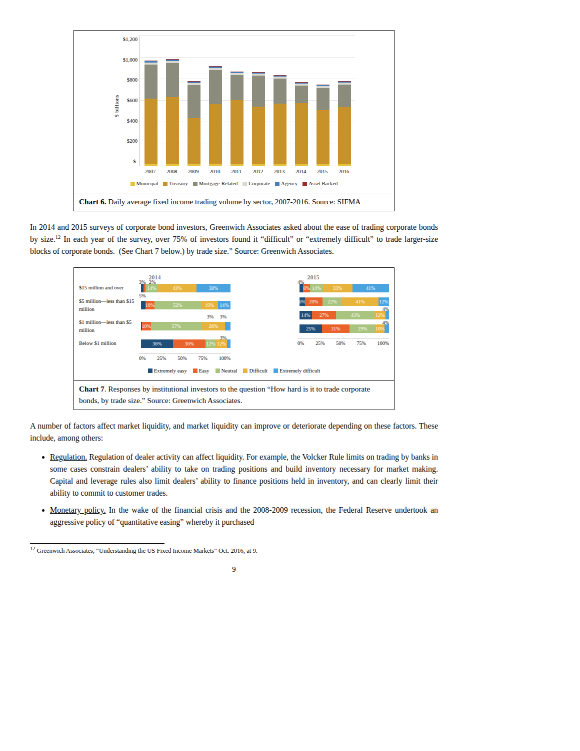$ billions
$1,200 $1,000 $800 $600 $400 $200 $-
20072008200920102011 20122013201420152016
Municipal
Treasury
Mortgage-Related
Corporate
Agency
Asset Backed
Chart 6. Daily average fixed income trading volume by sector, 2007-2016. Source: SIFMA
In 2014 and 2015 surveys of corporate bond investors, Greenwich Associates asked about the ease of trading corporate bonds by size.12 In each year of the survey, over 75% of investors found it “difficult” or “extremely difficult” to trade larger-size blocks of corporate bonds. (See Chart 7 below.) by trade size.” Source: Greenwich Associates.
2014
$15 million and over
3%
2%
14%
43%
38%
$5 million—less than $15 million
5%
10%
52%
19%
14%
$1 million—less than $5 million
3%
3%
10%
57%
26%
Below $1 million
3%
36%
36%
12%
12%
0% 25% 50% 75% 100%
2015
4%
8%
14%
33%
41%
6%
20%
22%
41%
12%
4%
14%
27%
43%
12%
4%
25%
31%
29%
10%
0% 25% 50% 75% 100%
Extremely easy
Easy
Neutral
Difficult
Extremely difficult
Chart 7. Responses by institutional investors to the question “How hard is it to trade corporate bonds, by trade size.” Source: Greenwich Associates.
A number of factors affect market liquidity, and market liquidity can improve or deteriorate depending on these factors. These include, among others:
Regulation. Regulation of dealer activity can affect liquidity. For example, the Volcker Rule limits on trading by banks in some cases constrain dealers’ ability to take on trading positions and build inventory necessary for market making. Capital and leverage rules also limit dealers’ ability to finance positions held in inventory, and can clearly limit their ability to commit to customer trades.
Monetary policy. In the wake of the financial crisis and the 2008-2009 recession, the Federal Reserve undertook an aggressive policy of “quantitative easing” whereby it purchased
12 Greenwich Associates, “Understanding the US Fixed Income Markets” Oct. 2016, at 9.
9